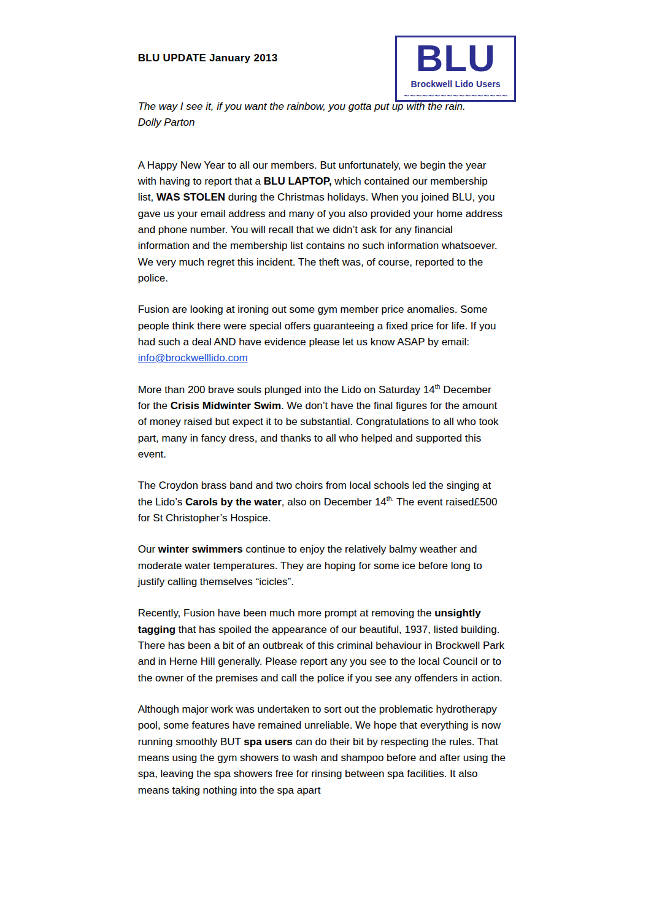BLU
Brockwell Lido Users
∼∼∼∼∼∼∼∼∼∼∼∼∼∼∼∼∼∼∼∼∼∼∼∼∼∼∼∼∼∼∼∼
BLU UPDATE January 2013
The way I see it, if you want the rainbow, you gotta put up with the rain.
Dolly Parton
A Happy New Year to all our members. But unfortunately, we begin the year with having to report that a BLU LAPTOP, which contained our membership list, WAS STOLEN during the Christmas holidays. When you joined BLU, you gave us your email address and many of you also provided your home address and phone number. You will recall that we didn’t ask for any financial information and the membership list contains no such information whatsoever. We very much regret this incident. The theft was, of course, reported to the police.
Fusion are looking at ironing out some gym member price anomalies. Some people think there were special offers guaranteeing a fixed price for life. If you had such a deal AND have evidence please let us know ASAP by email: info@brockwelllido.com
More than 200 brave souls plunged into the Lido on Saturday 14th December for the Crisis Midwinter Swim. We don’t have the final figures for the amount of money raised but expect it to be substantial. Congratulations to all who took part, many in fancy dress, and thanks to all who helped and supported this event.
The Croydon brass band and two choirs from local schools led the singing at the Lido’s Carols by the water, also on December 14th. The event raised£500 for St Christopher’s Hospice.
Our winter swimmers continue to enjoy the relatively balmy weather and moderate water temperatures. They are hoping for some ice before long to justify calling themselves “icicles”.
Recently, Fusion have been much more prompt at removing the unsightly tagging that has spoiled the appearance of our beautiful, 1937, listed building. There has been a bit of an outbreak of this criminal behaviour in Brockwell Park and in Herne Hill generally. Please report any you see to the local Council or to the owner of the premises and call the police if you see any offenders in action.
Although major work was undertaken to sort out the problematic hydrotherapy pool, some features have remained unreliable. We hope that everything is now running smoothly BUT spa users can do their bit by respecting the rules. That means using the gym showers to wash and shampoo before and after using the spa, leaving the spa showers free for rinsing between spa facilities. It also means taking nothing into the spa apart